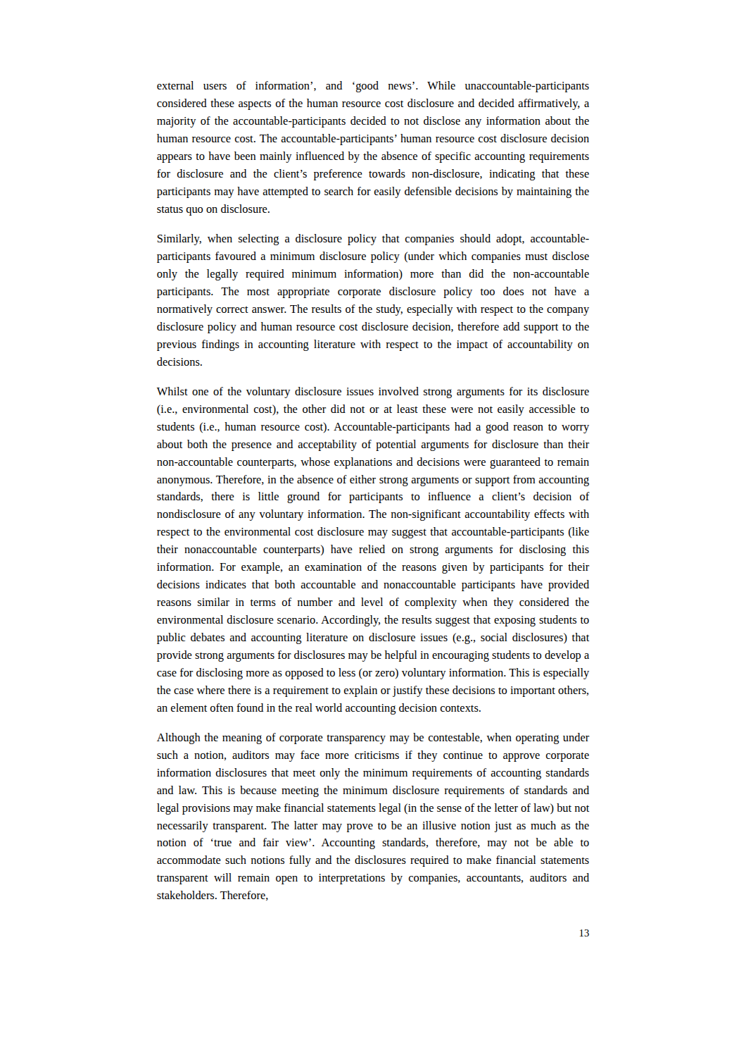external users of information’, and ‘good news’. While unaccountable-participants considered these aspects of the human resource cost disclosure and decided affirmatively, a majority of the accountable-participants decided to not disclose any information about the human resource cost. The accountable-participants’ human resource cost disclosure decision appears to have been mainly influenced by the absence of specific accounting requirements for disclosure and the client’s preference towards non-disclosure, indicating that these participants may have attempted to search for easily defensible decisions by maintaining the status quo on disclosure.
Similarly, when selecting a disclosure policy that companies should adopt, accountable-participants favoured a minimum disclosure policy (under which companies must disclose only the legally required minimum information) more than did the non-accountable participants. The most appropriate corporate disclosure policy too does not have a normatively correct answer. The results of the study, especially with respect to the company disclosure policy and human resource cost disclosure decision, therefore add support to the previous findings in accounting literature with respect to the impact of accountability on decisions.
Whilst one of the voluntary disclosure issues involved strong arguments for its disclosure (i.e., environmental cost), the other did not or at least these were not easily accessible to students (i.e., human resource cost). Accountable-participants had a good reason to worry about both the presence and acceptability of potential arguments for disclosure than their non-accountable counterparts, whose explanations and decisions were guaranteed to remain anonymous. Therefore, in the absence of either strong arguments or support from accounting standards, there is little ground for participants to influence a client’s decision of nondisclosure of any voluntary information. The non-significant accountability effects with respect to the environmental cost disclosure may suggest that accountable-participants (like their nonaccountable counterparts) have relied on strong arguments for disclosing this information. For example, an examination of the reasons given by participants for their decisions indicates that both accountable and nonaccountable participants have provided reasons similar in terms of number and level of complexity when they considered the environmental disclosure scenario. Accordingly, the results suggest that exposing students to public debates and accounting literature on disclosure issues (e.g., social disclosures) that provide strong arguments for disclosures may be helpful in encouraging students to develop a case for disclosing more as opposed to less (or zero) voluntary information. This is especially the case where there is a requirement to explain or justify these decisions to important others, an element often found in the real world accounting decision contexts.
Although the meaning of corporate transparency may be contestable, when operating under such a notion, auditors may face more criticisms if they continue to approve corporate information disclosures that meet only the minimum requirements of accounting standards and law. This is because meeting the minimum disclosure requirements of standards and legal provisions may make financial statements legal (in the sense of the letter of law) but not necessarily transparent. The latter may prove to be an illusive notion just as much as the notion of ‘true and fair view’. Accounting standards, therefore, may not be able to accommodate such notions fully and the disclosures required to make financial statements transparent will remain open to interpretations by companies, accountants, auditors and stakeholders. Therefore,
13